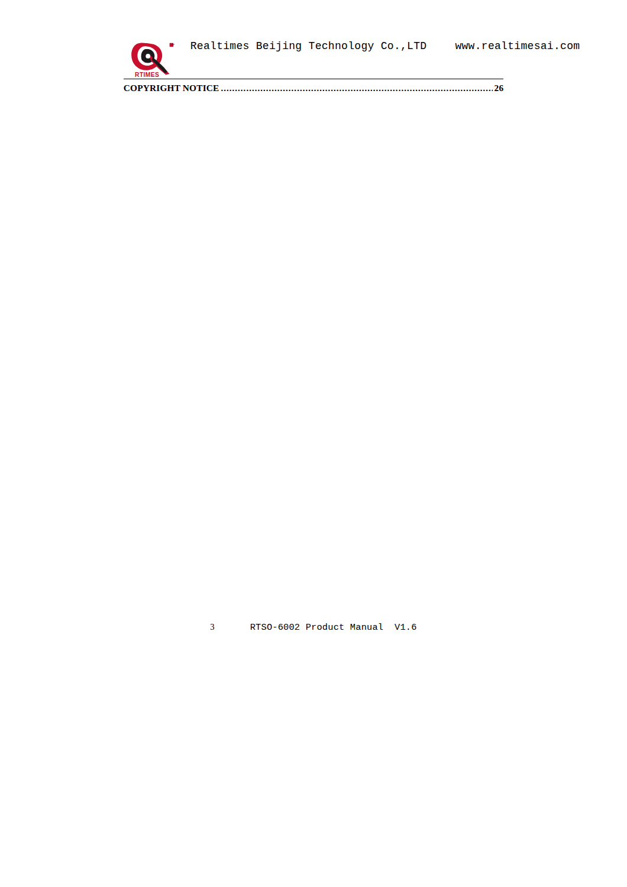™ RTIMES
Realtimes Beijing Technology Co.,LTD www.realtimesai.com
COPYRIGHT NOTICE .................................................................................................................................. 26
3 RTSO-6002 Product Manual V1.6